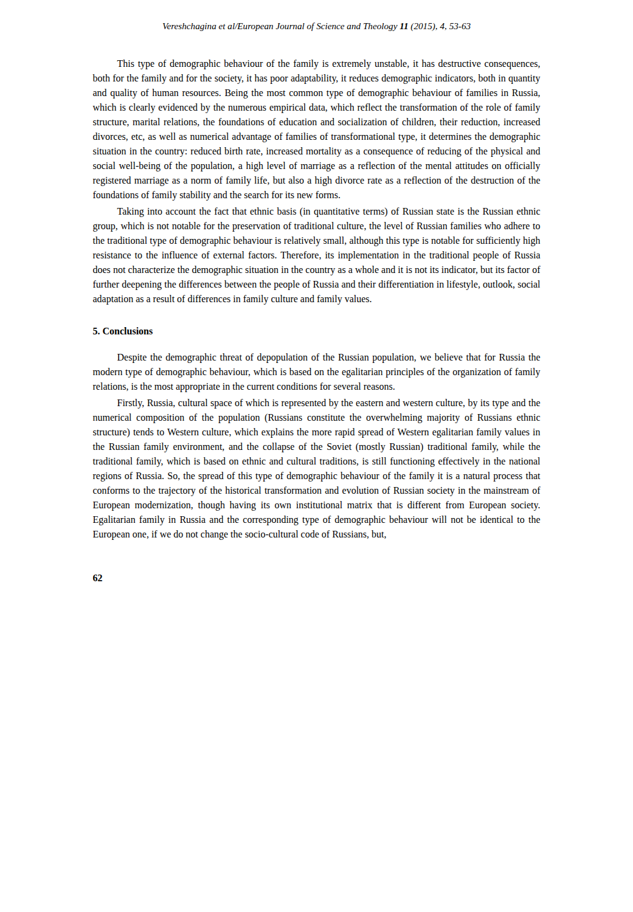Vereshchagina et al/European Journal of Science and Theology 11 (2015), 4, 53-63
This type of demographic behaviour of the family is extremely unstable, it has destructive consequences, both for the family and for the society, it has poor adaptability, it reduces demographic indicators, both in quantity and quality of human resources. Being the most common type of demographic behaviour of families in Russia, which is clearly evidenced by the numerous empirical data, which reflect the transformation of the role of family structure, marital relations, the foundations of education and socialization of children, their reduction, increased divorces, etc, as well as numerical advantage of families of transformational type, it determines the demographic situation in the country: reduced birth rate, increased mortality as a consequence of reducing of the physical and social well-being of the population, a high level of marriage as a reflection of the mental attitudes on officially registered marriage as a norm of family life, but also a high divorce rate as a reflection of the destruction of the foundations of family stability and the search for its new forms.
Taking into account the fact that ethnic basis (in quantitative terms) of Russian state is the Russian ethnic group, which is not notable for the preservation of traditional culture, the level of Russian families who adhere to the traditional type of demographic behaviour is relatively small, although this type is notable for sufficiently high resistance to the influence of external factors. Therefore, its implementation in the traditional people of Russia does not characterize the demographic situation in the country as a whole and it is not its indicator, but its factor of further deepening the differences between the people of Russia and their differentiation in lifestyle, outlook, social adaptation as a result of differences in family culture and family values.
5. Conclusions
Despite the demographic threat of depopulation of the Russian population, we believe that for Russia the modern type of demographic behaviour, which is based on the egalitarian principles of the organization of family relations, is the most appropriate in the current conditions for several reasons.
Firstly, Russia, cultural space of which is represented by the eastern and western culture, by its type and the numerical composition of the population (Russians constitute the overwhelming majority of Russians ethnic structure) tends to Western culture, which explains the more rapid spread of Western egalitarian family values in the Russian family environment, and the collapse of the Soviet (mostly Russian) traditional family, while the traditional family, which is based on ethnic and cultural traditions, is still functioning effectively in the national regions of Russia. So, the spread of this type of demographic behaviour of the family it is a natural process that conforms to the trajectory of the historical transformation and evolution of Russian society in the mainstream of European modernization, though having its own institutional matrix that is different from European society. Egalitarian family in Russia and the corresponding type of demographic behaviour will not be identical to the European one, if we do not change the socio-cultural code of Russians, but,
62